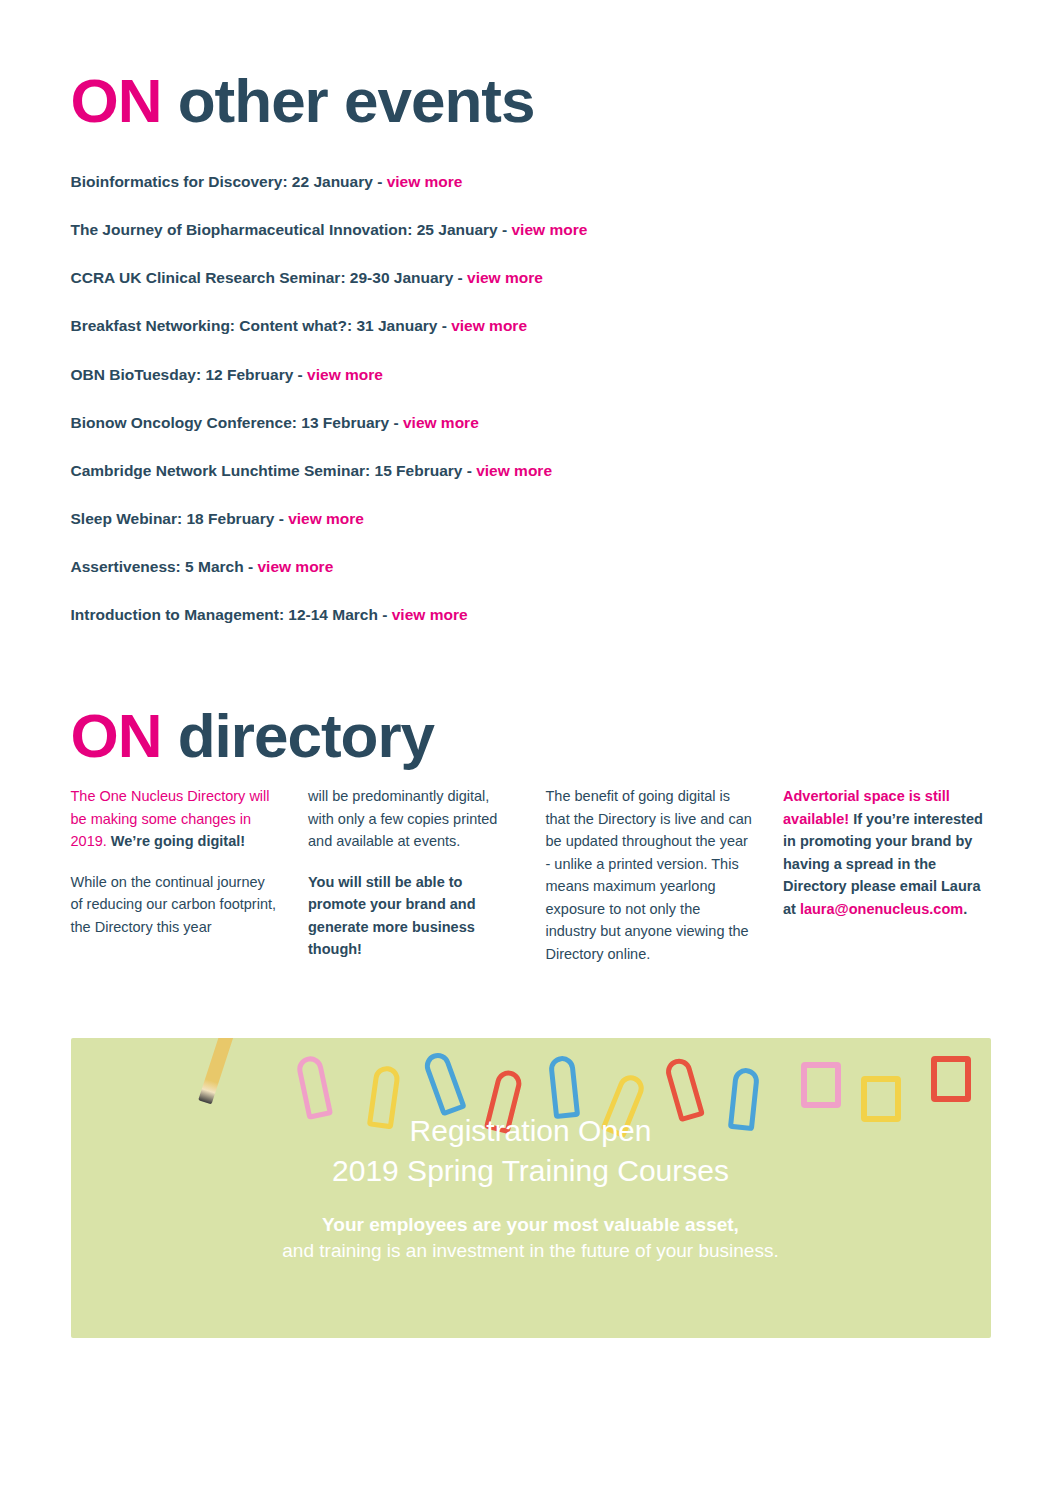ON other events
Bioinformatics for Discovery: 22 January - view more
The Journey of Biopharmaceutical Innovation: 25 January - view more
CCRA UK Clinical Research Seminar: 29-30 January - view more
Breakfast Networking: Content what?: 31 January - view more
OBN BioTuesday: 12 February - view more
Bionow Oncology Conference: 13 February - view more
Cambridge Network Lunchtime Seminar: 15 February - view more
Sleep Webinar: 18 February - view more
Assertiveness: 5 March - view more
Introduction to Management: 12-14 March - view more
ON directory
The One Nucleus Directory will be making some changes in 2019. We’re going digital!
While on the continual journey of reducing our carbon footprint, the Directory this year
will be predominantly digital, with only a few copies printed and available at events.
You will still be able to promote your brand and generate more business though!
The benefit of going digital is that the Directory is live and can be updated throughout the year - unlike a printed version. This means maximum yearlong exposure to not only the industry but anyone viewing the Directory online.
Advertorial space is still available! If you’re interested in promoting your brand by having a spread in the Directory please email Laura at laura@onenucleus.com.
Registration Open
2019 Spring Training Courses
Your employees are your most valuable asset,
and training is an investment in the future of your business.